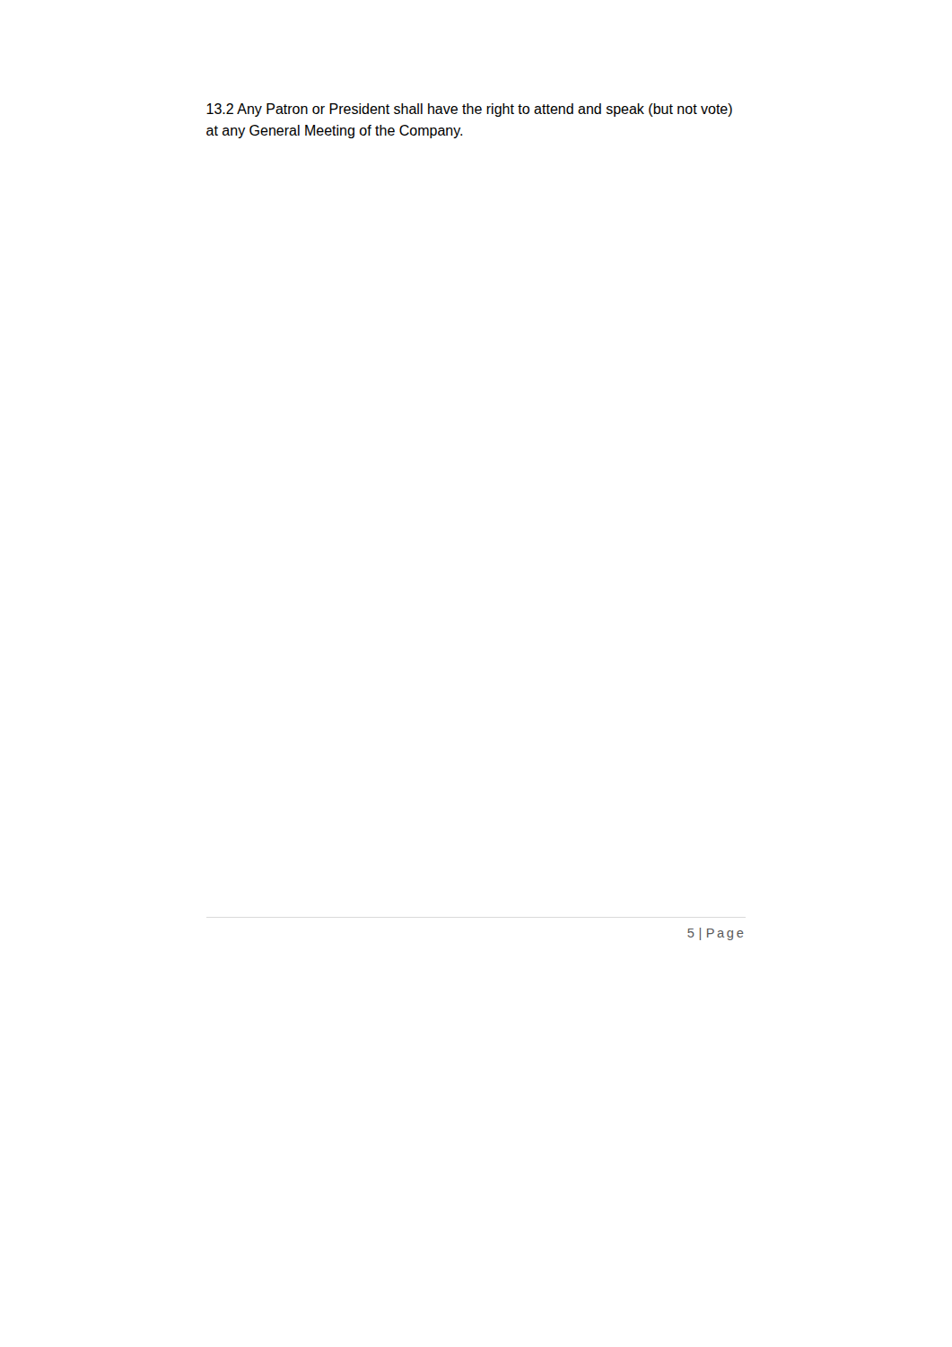13.2 Any Patron or President shall have the right to attend and speak (but not vote) at any General Meeting of the Company.
5 | Page